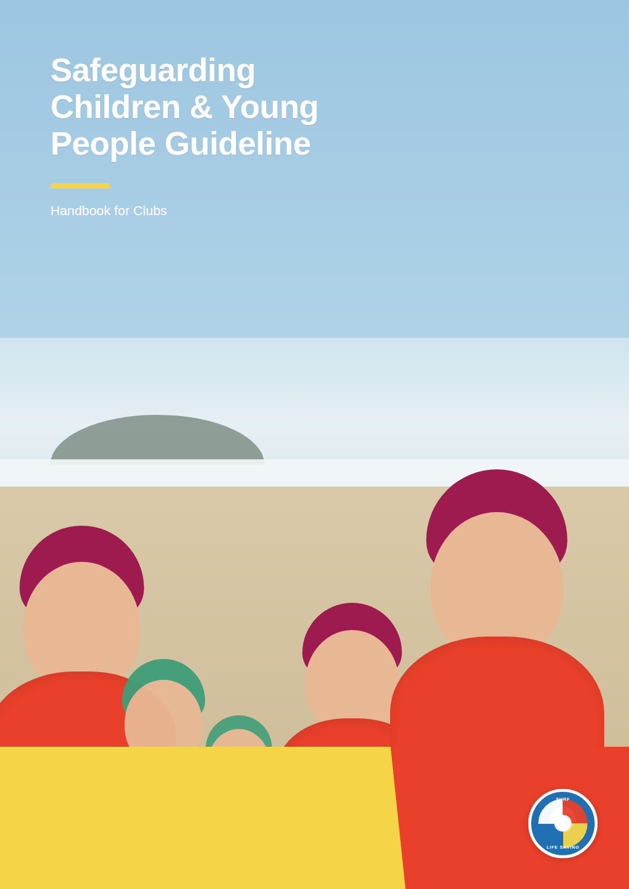Safeguarding
Children & Young
People Guideline
Handbook for Clubs
Surf
Life Saving
Cover page of the Surf Life Saving Safeguarding Children and Young People Guideline, a handbook for clubs.